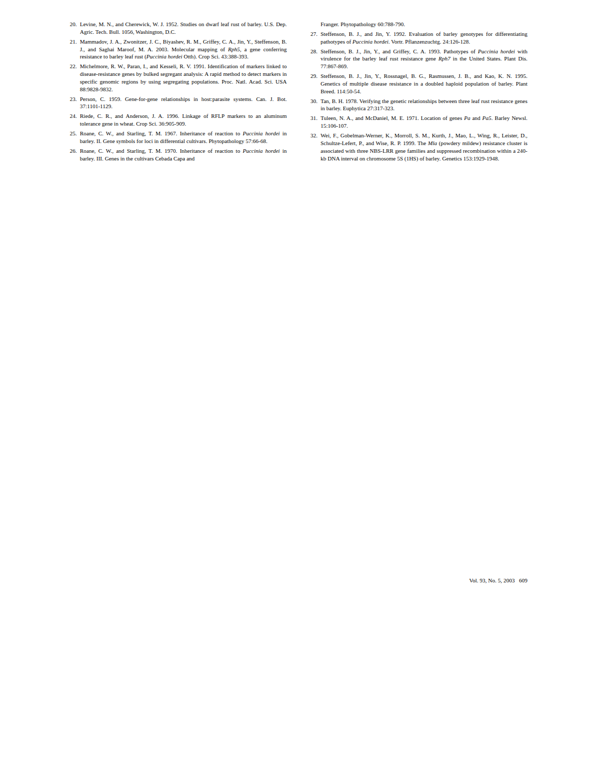20. Levine, M. N., and Cherewick, W. J. 1952. Studies on dwarf leaf rust of barley. U.S. Dep. Agric. Tech. Bull. 1056, Washington, D.C.
21. Mammadov, J. A., Zwonitzer, J. C., Biyashev, R. M., Griffey, C. A., Jin, Y., Steffenson, B. J., and Saghai Maroof, M. A. 2003. Molecular mapping of Rph5, a gene conferring resistance to barley leaf rust (Puccinia hordei Otth). Crop Sci. 43:388-393.
22. Michelmore, R. W., Paran, I., and Kesseli, R. V. 1991. Identification of markers linked to disease-resistance genes by bulked segregant analysis: A rapid method to detect markers in specific genomic regions by using segregating populations. Proc. Natl. Acad. Sci. USA 88:9828-9832.
23. Person, C. 1959. Gene-for-gene relationships in host:parasite systems. Can. J. Bot. 37:1101-1129.
24. Riede, C. R., and Anderson, J. A. 1996. Linkage of RFLP markers to an aluminum tolerance gene in wheat. Crop Sci. 36:905-909.
25. Roane, C. W., and Starling, T. M. 1967. Inheritance of reaction to Puccinia hordei in barley. II. Gene symbols for loci in differential cultivars. Phytopathology 57:66-68.
26. Roane, C. W., and Starling, T. M. 1970. Inheritance of reaction to Puccinia hordei in barley. III. Genes in the cultivars Cebada Capa and
Franger. Phytopathology 60:788-790.
27. Steffenson, B. J., and Jin, Y. 1992. Evaluation of barley genotypes for differentiating pathotypes of Puccinia hordei. Vortr. Pflanzenzuchtg. 24:126-128.
28. Steffenson, B. J., Jin, Y., and Griffey, C. A. 1993. Pathotypes of Puccinia hordei with virulence for the barley leaf rust resistance gene Rph7 in the United States. Plant Dis. 77:867-869.
29. Steffenson, B. J., Jin, Y., Rossnagel, B. G., Rasmussen, J. B., and Kao, K. N. 1995. Genetics of multiple disease resistance in a doubled haploid population of barley. Plant Breed. 114:50-54.
30. Tan, B. H. 1978. Verifying the genetic relationships between three leaf rust resistance genes in barley. Euphytica 27:317-323.
31. Tuleen, N. A., and McDaniel, M. E. 1971. Location of genes Pa and Pa5. Barley Newsl. 15:106-107.
32. Wei, F., Gobelman-Werner, K., Morroll, S. M., Kurth, J., Mao, L., Wing, R., Leister, D., Schultze-Lefert, P., and Wise, R. P. 1999. The Mla (powdery mildew) resistance cluster is associated with three NBS-LRR gene families and suppressed recombination within a 240-kb DNA interval on chromosome 5S (1HS) of barley. Genetics 153:1929-1948.
Vol. 93, No. 5, 2003 609